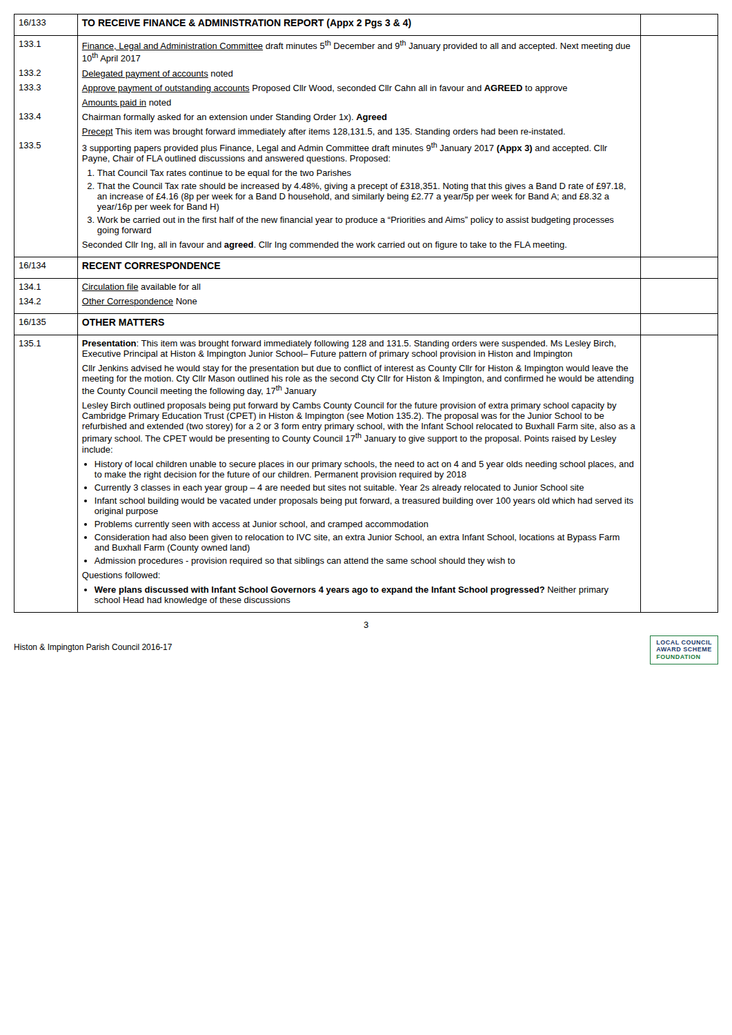| 16/133 | TO RECEIVE FINANCE & ADMINISTRATION REPORT (Appx 2 Pgs 3 & 4) | |
| 133.1 133.2 133.3 133.4 133.5 | Finance, Legal and Administration Committee draft minutes 5 th December and 9 th January provided to all and accepted. Next meeting due 10 th April 2017 Delegated payment of accounts noted Approve payment of outstanding accounts Proposed Cllr Wood, seconded Cllr Cahn all in favour and AGREED to approve Amounts paid in noted Chairman formally asked for an extension under Standing Order 1x). Agreed Precept This item was brought forward immediately after items 128,131.5, and 135. Standing orders had been re-instated. 3 supporting papers provided plus Finance, Legal and Admin Committee draft minutes 9 th January 2017 (Appx 3) and accepted. Cllr Payne, Chair of FLA outlined discussions and answered questions. Proposed: That Council Tax rates continue to be equal for the two Parishes That the Council Tax rate should be increased by 4.48%, giving a precept of £318,351. Noting that this gives a Band D rate of £97.18, an increase of £4.16 (8p per week for a Band D household, and similarly being £2.77 a year/5p per week for Band A; and £8.32 a year/16p per week for Band H) Work be carried out in the first half of the new financial year to produce a “Priorities and Aims” policy to assist budgeting processes going forward Seconded Cllr Ing, all in favour and agreed . Cllr Ing commended the work carried out on figure to take to the FLA meeting. | |
| 16/134 | RECENT CORRESPONDENCE | |
| 134.1 134.2 | Circulation file available for all Other Correspondence None | |
| 16/135 | OTHER MATTERS | |
| 135.1 | Presentation : This item was brought forward immediately following 128 and 131.5. Standing orders were suspended. Ms Lesley Birch, Executive Principal at Histon & Impington Junior School– Future pattern of primary school provision in Histon and Impington Cllr Jenkins advised he would stay for the presentation but due to conflict of interest as County Cllr for Histon & Impington would leave the meeting for the motion. Cty Cllr Mason outlined his role as the second Cty Cllr for Histon & Impington, and confirmed he would be attending the County Council meeting the following day, 17 th January Lesley Birch outlined proposals being put forward by Cambs County Council for the future provision of extra primary school capacity by Cambridge Primary Education Trust (CPET) in Histon & Impington (see Motion 135.2). The proposal was for the Junior School to be refurbished and extended (two storey) for a 2 or 3 form entry primary school, with the Infant School relocated to Buxhall Farm site, also as a primary school. The CPET would be presenting to County Council 17 th January to give support to the proposal. Points raised by Lesley include: History of local children unable to secure places in our primary schools, the need to act on 4 and 5 year olds needing school places, and to make the right decision for the future of our children. Permanent provision required by 2018 Currently 3 classes in each year group – 4 are needed but sites not suitable. Year 2s already relocated to Junior School site Infant school building would be vacated under proposals being put forward, a treasured building over 100 years old which had served its original purpose Problems currently seen with access at Junior school, and cramped accommodation Consideration had also been given to relocation to IVC site, an extra Junior School, an extra Infant School, locations at Bypass Farm and Buxhall Farm (County owned land) Admission procedures - provision required so that siblings can attend the same school should they wish to Questions followed: Were plans discussed with Infant School Governors 4 years ago to expand the Infant School progressed? Neither primary school Head had knowledge of these discussions | |
3
Histon & Impington Parish Council 2016-17
LOCAL COUNCIL
AWARD SCHEME
FOUNDATION